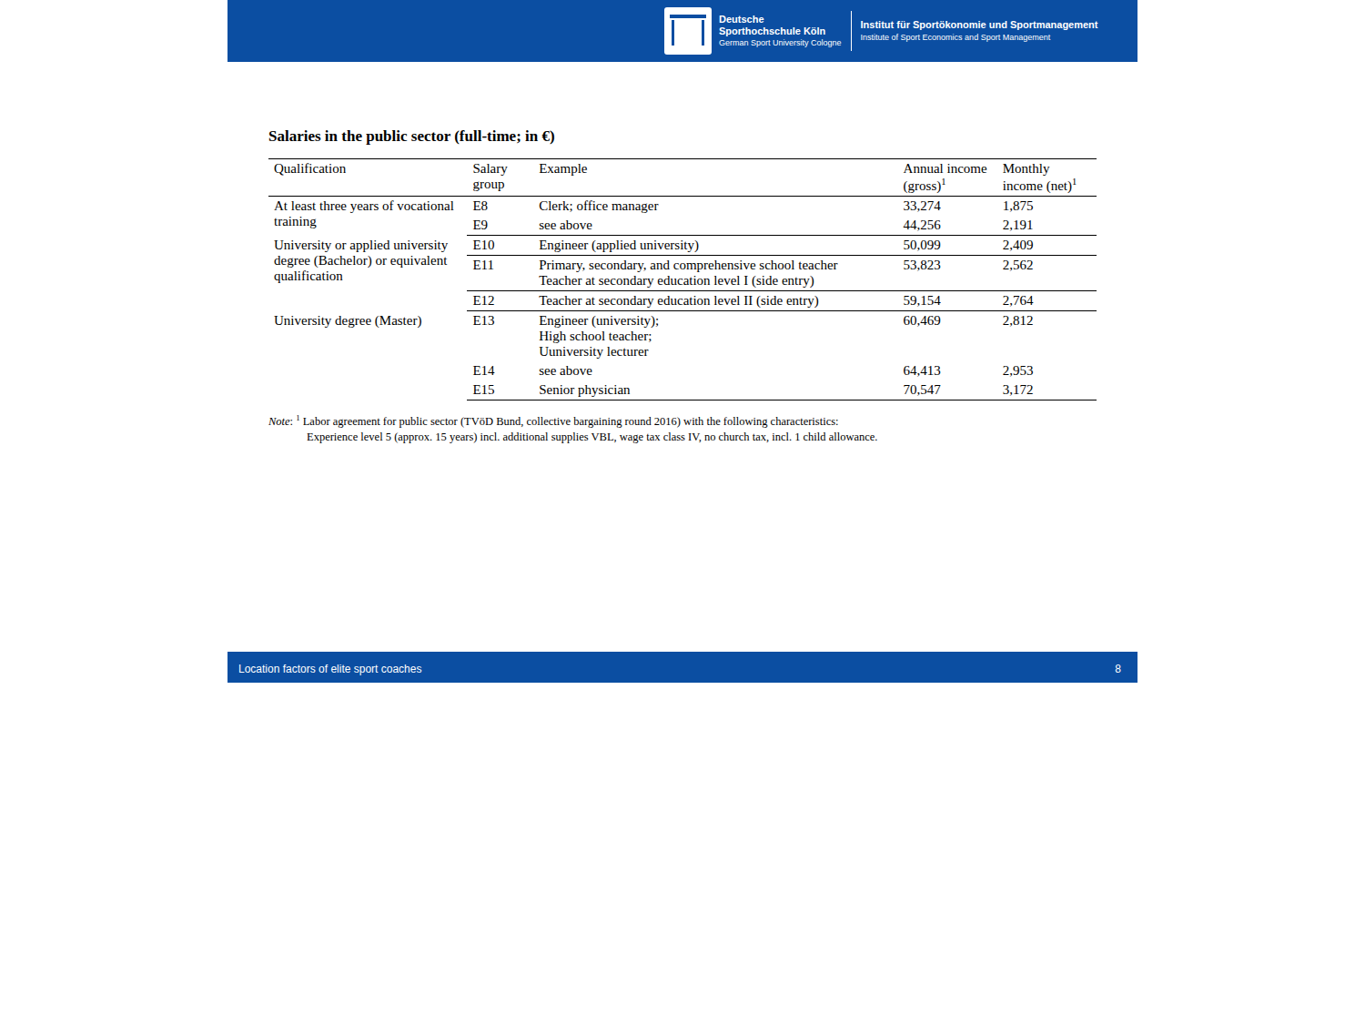Deutsche
Sporthochschule Köln
German Sport University Cologne
Institut für Sportökonomie und Sportmanagement
Institute of Sport Economics and Sport Management
Salaries in the public sector (full-time; in €)
| Qualification | Salary group | Example | Annual income (gross) 1 | Monthly income (net) 1 |
| --- | --- | --- | --- | --- |
| At least three years of vocational training | E8 | Clerk; office manager | 33,274 | 1,875 |
| E9 | see above | 44,256 | 2,191 |
| University or applied university degree (Bachelor) or equivalent qualification | E10 | Engineer (applied university) | 50,099 | 2,409 |
| E11 | Primary, secondary, and comprehensive school teacher Teacher at secondary education level I (side entry) | 53,823 | 2,562 |
| E12 | Teacher at secondary education level II (side entry) | 59,154 | 2,764 |
| University degree (Master) | E13 | Engineer (university); High school teacher; Uuniversity lecturer | 60,469 | 2,812 |
| E14 | see above | 64,413 | 2,953 |
| E15 | Senior physician | 70,547 | 3,172 |
Note: 1 Labor agreement for public sector (TVöD Bund, collective bargaining round 2016) with the following characteristics:
Experience level 5 (approx. 15 years) incl. additional supplies VBL, wage tax class IV, no church tax, incl. 1 child allowance.
Location factors of elite sport coaches
8